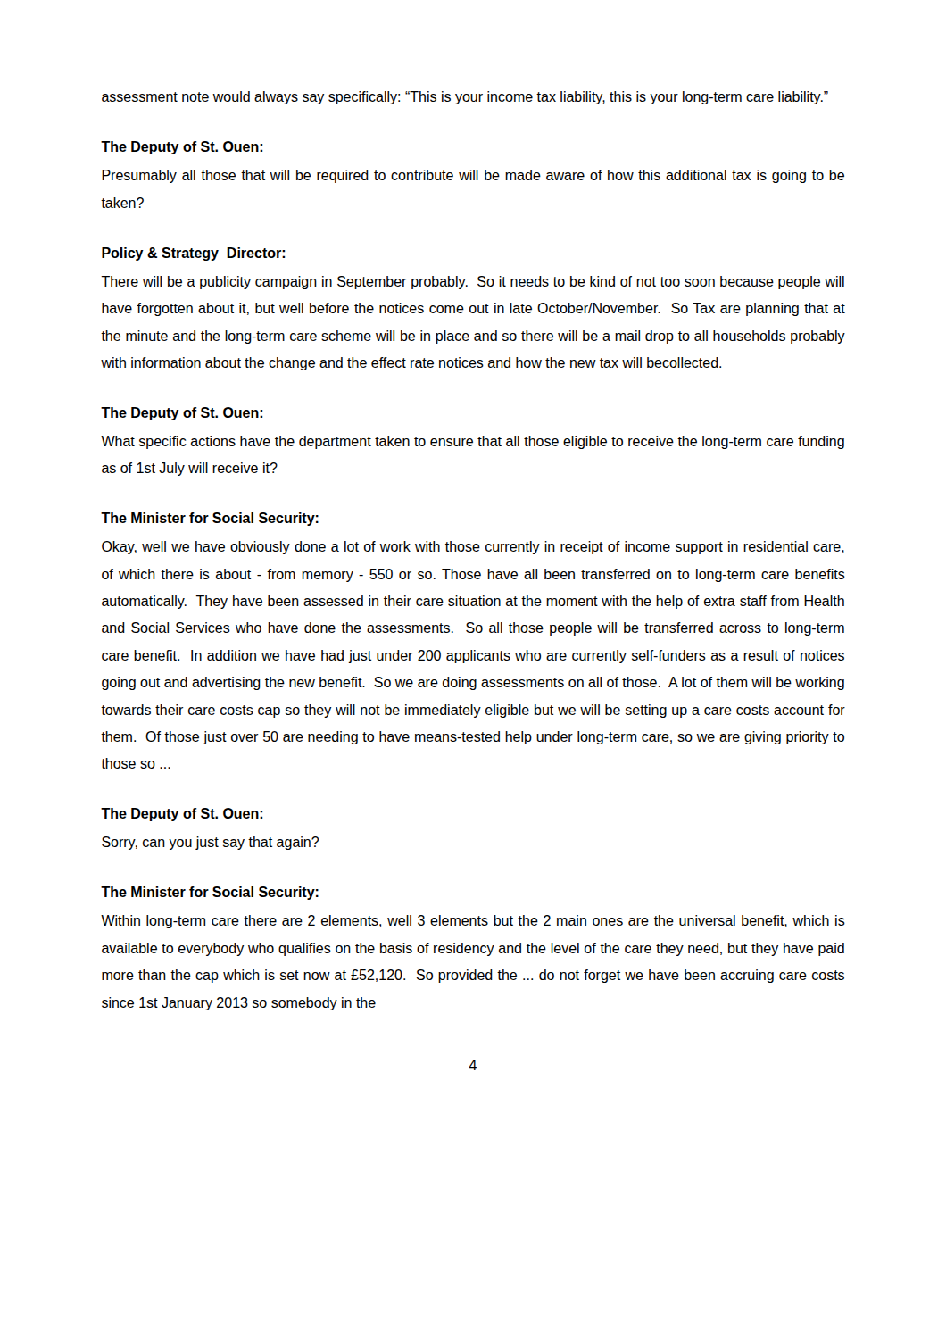assessment note would always say specifically: “This is your income tax liability, this is your long-term care liability.”
The Deputy of St. Ouen:
Presumably all those that will be required to contribute will be made aware of how this additional tax is going to be taken?
Policy & Strategy Director:
There will be a publicity campaign in September probably. So it needs to be kind of not too soon because people will have forgotten about it, but well before the notices come out in late October/November. So Tax are planning that at the minute and the long-term care scheme will be in place and so there will be a mail drop to all households probably with information about the change and the effect rate notices and how the new tax will becollected.
The Deputy of St. Ouen:
What specific actions have the department taken to ensure that all those eligible to receive the long-term care funding as of 1st July will receive it?
The Minister for Social Security:
Okay, well we have obviously done a lot of work with those currently in receipt of income support in residential care, of which there is about - from memory - 550 or so. Those have all been transferred on to long-term care benefits automatically. They have been assessed in their care situation at the moment with the help of extra staff from Health and Social Services who have done the assessments. So all those people will be transferred across to long-term care benefit. In addition we have had just under 200 applicants who are currently self-funders as a result of notices going out and advertising the new benefit. So we are doing assessments on all of those. A lot of them will be working towards their care costs cap so they will not be immediately eligible but we will be setting up a care costs account for them. Of those just over 50 are needing to have means-tested help under long-term care, so we are giving priority to those so ...
The Deputy of St. Ouen:
Sorry, can you just say that again?
The Minister for Social Security:
Within long-term care there are 2 elements, well 3 elements but the 2 main ones are the universal benefit, which is available to everybody who qualifies on the basis of residency and the level of the care they need, but they have paid more than the cap which is set now at £52,120. So provided the ... do not forget we have been accruing care costs since 1st January 2013 so somebody in the
4